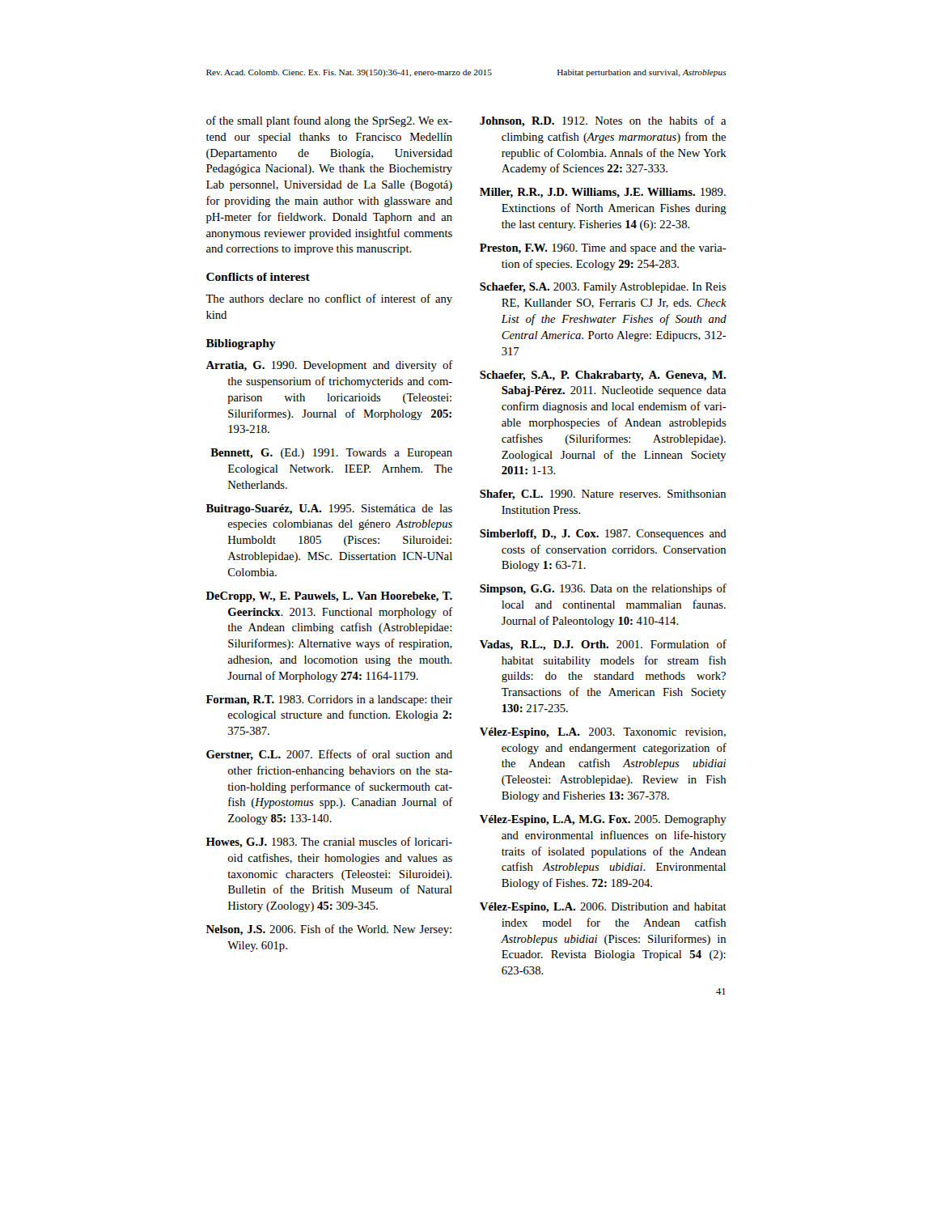Rev. Acad. Colomb. Cienc. Ex. Fis. Nat. 39(150):36-41, enero-marzo de 2015
Habitat perturbation and survival, Astroblepus
of the small plant found along the SprSeg2. We extend our special thanks to Francisco Medellín (Departamento de Biología, Universidad Pedagógica Nacional). We thank the Biochemistry Lab personnel, Universidad de La Salle (Bogotá) for providing the main author with glassware and pH-meter for fieldwork. Donald Taphorn and an anonymous reviewer provided insightful comments and corrections to improve this manuscript.
Conflicts of interest
The authors declare no conflict of interest of any kind
Bibliography
Arratia, G. 1990. Development and diversity of the suspensorium of trichomycterids and comparison with loricarioids (Teleostei: Siluriformes). Journal of Morphology 205: 193-218.
Bennett, G. (Ed.) 1991. Towards a European Ecological Network. IEEP. Arnhem. The Netherlands.
Buitrago-Suaréz, U.A. 1995. Sistemática de las especies colombianas del género Astroblepus Humboldt 1805 (Pisces: Siluroidei: Astroblepidae). MSc. Dissertation ICN-UNal Colombia.
DeCropp, W., E. Pauwels, L. Van Hoorebeke, T. Geerinckx. 2013. Functional morphology of the Andean climbing catfish (Astroblepidae: Siluriformes): Alternative ways of respiration, adhesion, and locomotion using the mouth. Journal of Morphology 274: 1164-1179.
Forman, R.T. 1983. Corridors in a landscape: their ecological structure and function. Ekologia 2: 375-387.
Gerstner, C.L. 2007. Effects of oral suction and other friction-enhancing behaviors on the station-holding performance of suckermouth catfish (Hypostomus spp.). Canadian Journal of Zoology 85: 133-140.
Howes, G.J. 1983. The cranial muscles of loricarioid catfishes, their homologies and values as taxonomic characters (Teleostei: Siluroidei). Bulletin of the British Museum of Natural History (Zoology) 45: 309-345.
Nelson, J.S. 2006. Fish of the World. New Jersey: Wiley. 601p.
Johnson, R.D. 1912. Notes on the habits of a climbing catfish (Arges marmoratus) from the republic of Colombia. Annals of the New York Academy of Sciences 22: 327-333.
Miller, R.R., J.D. Williams, J.E. Williams. 1989. Extinctions of North American Fishes during the last century. Fisheries 14 (6): 22-38.
Preston, F.W. 1960. Time and space and the variation of species. Ecology 29: 254-283.
Schaefer, S.A. 2003. Family Astroblepidae. In Reis RE, Kullander SO, Ferraris CJ Jr, eds. Check List of the Freshwater Fishes of South and Central America. Porto Alegre: Edipucrs, 312-317
Schaefer, S.A., P. Chakrabarty, A. Geneva, M. Sabaj-Pérez. 2011. Nucleotide sequence data confirm diagnosis and local endemism of variable morphospecies of Andean astroblepids catfishes (Siluriformes: Astroblepidae). Zoological Journal of the Linnean Society 2011: 1-13.
Shafer, C.L. 1990. Nature reserves. Smithsonian Institution Press.
Simberloff, D., J. Cox. 1987. Consequences and costs of conservation corridors. Conservation Biology 1: 63-71.
Simpson, G.G. 1936. Data on the relationships of local and continental mammalian faunas. Journal of Paleontology 10: 410-414.
Vadas, R.L., D.J. Orth. 2001. Formulation of habitat suitability models for stream fish guilds: do the standard methods work? Transactions of the American Fish Society 130: 217-235.
Vélez-Espino, L.A. 2003. Taxonomic revision, ecology and endangerment categorization of the Andean catfish Astroblepus ubidiai (Teleostei: Astroblepidae). Review in Fish Biology and Fisheries 13: 367-378.
Vélez-Espino, L.A, M.G. Fox. 2005. Demography and environmental influences on life-history traits of isolated populations of the Andean catfish Astroblepus ubidiai. Environmental Biology of Fishes. 72: 189-204.
Vélez-Espino, L.A. 2006. Distribution and habitat index model for the Andean catfish Astroblepus ubidiai (Pisces: Siluriformes) in Ecuador. Revista Biologia Tropical 54 (2): 623-638.
41